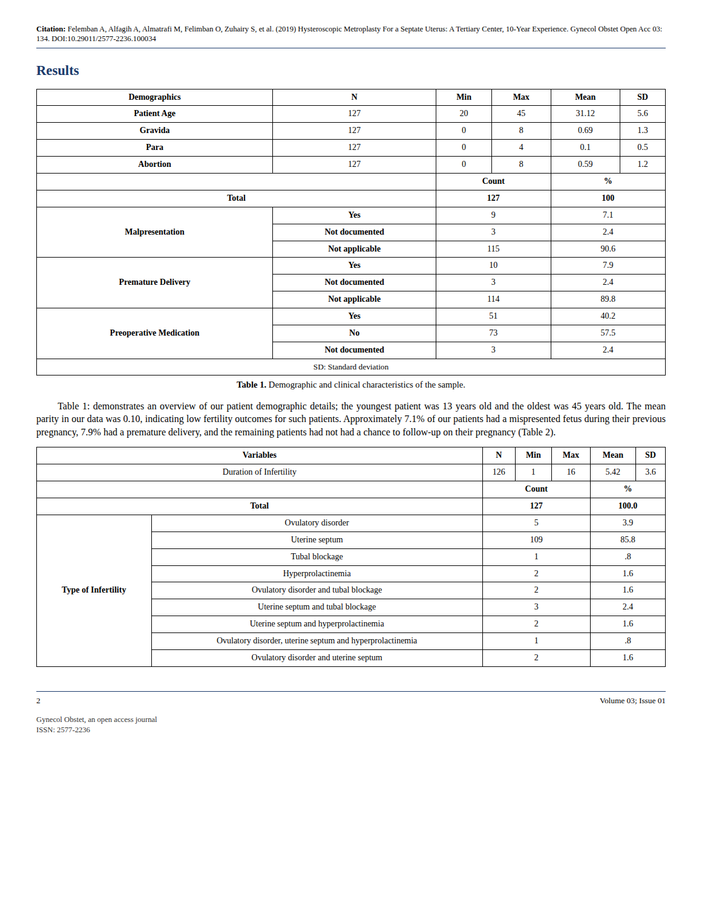Citation: Felemban A, Alfagih A, Almatrafi M, Felimban O, Zuhairy S, et al. (2019) Hysteroscopic Metroplasty For a Septate Uterus: A Tertiary Center, 10-Year Experience. Gynecol Obstet Open Acc 03: 134. DOI:10.29011/2577-2236.100034
Results
| Demographics | N | Min | Max | Mean | SD |
| --- | --- | --- | --- | --- | --- |
| Patient Age | 127 | 20 | 45 | 31.12 | 5.6 |
| Gravida | 127 | 0 | 8 | 0.69 | 1.3 |
| Para | 127 | 0 | 4 | 0.1 | 0.5 |
| Abortion | 127 | 0 | 8 | 0.59 | 1.2 |
| | Count | % |
| Total | 127 | 100 |
| Malpresentation | Yes | 9 | 7.1 |
| Not documented | 3 | 2.4 |
| Not applicable | 115 | 90.6 |
| Premature Delivery | Yes | 10 | 7.9 |
| Not documented | 3 | 2.4 |
| Not applicable | 114 | 89.8 |
| Preoperative Medication | Yes | 51 | 40.2 |
| No | 73 | 57.5 |
| Not documented | 3 | 2.4 |
| SD: Standard deviation |
Table 1. Demographic and clinical characteristics of the sample.
Table 1: demonstrates an overview of our patient demographic details; the youngest patient was 13 years old and the oldest was 45 years old. The mean parity in our data was 0.10, indicating low fertility outcomes for such patients. Approximately 7.1% of our patients had a mispresented fetus during their previous pregnancy, 7.9% had a premature delivery, and the remaining patients had not had a chance to follow-up on their pregnancy (Table 2).
| Variables | N | Min | Max | Mean | SD |
| --- | --- | --- | --- | --- | --- |
| Duration of Infertility | 126 | 1 | 16 | 5.42 | 3.6 |
| | Count | % |
| Total | 127 | 100.0 |
| Type of Infertility | Ovulatory disorder | 5 | 3.9 |
| Uterine septum | 109 | 85.8 |
| Tubal blockage | 1 | .8 |
| Hyperprolactinemia | 2 | 1.6 |
| Ovulatory disorder and tubal blockage | 2 | 1.6 |
| Uterine septum and tubal blockage | 3 | 2.4 |
| Uterine septum and hyperprolactinemia | 2 | 1.6 |
| Ovulatory disorder, uterine septum and hyperprolactinemia | 1 | .8 |
| Ovulatory disorder and uterine septum | 2 | 1.6 |
2
Volume 03; Issue 01
Gynecol Obstet, an open access journal
ISSN: 2577-2236